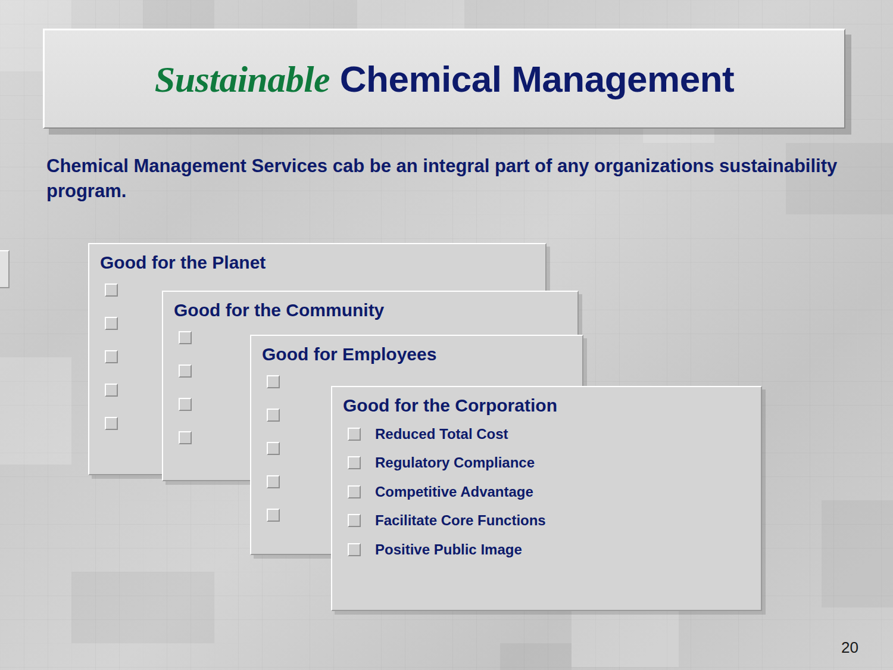Sustainable Chemical Management
Chemical Management Services cab be an integral part of any organizations sustainability program.
Good for the Planet
Good for the Community
Good for Employees
Good for the Corporation
Reduced Total Cost
Regulatory Compliance
Competitive Advantage
Facilitate Core Functions
Positive Public Image
20